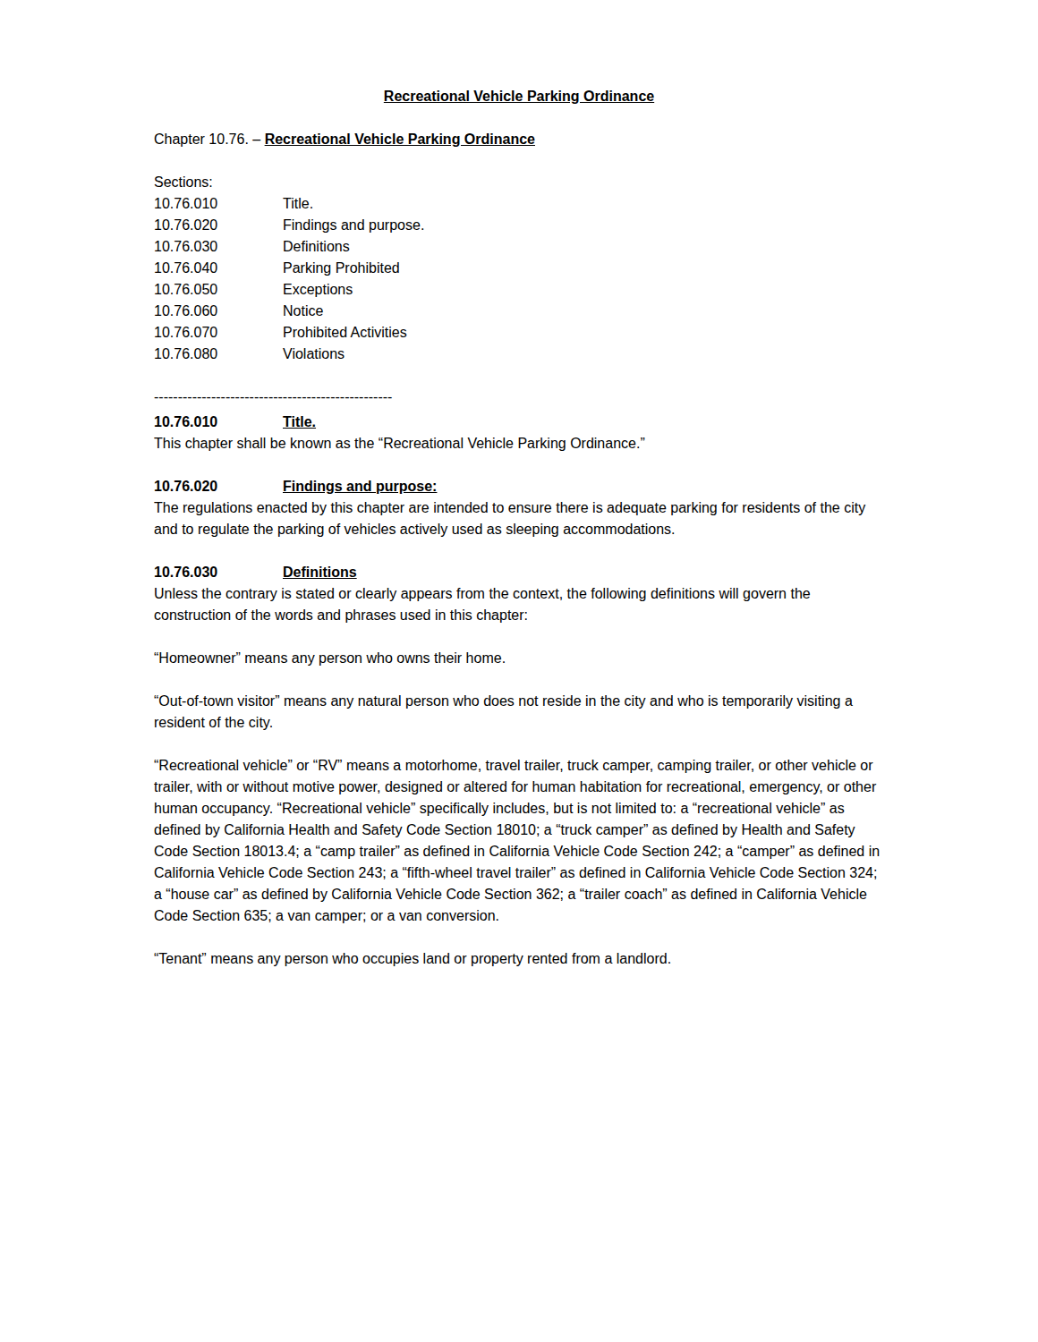Recreational Vehicle Parking Ordinance
Chapter 10.76. – Recreational Vehicle Parking Ordinance
Sections:
10.76.010 Title.
10.76.020 Findings and purpose.
10.76.030 Definitions
10.76.040 Parking Prohibited
10.76.050 Exceptions
10.76.060 Notice
10.76.070 Prohibited Activities
10.76.080 Violations
--------------------------------------------------
10.76.010 Title.
This chapter shall be known as the “Recreational Vehicle Parking Ordinance.”
10.76.020 Findings and purpose:
The regulations enacted by this chapter are intended to ensure there is adequate parking for residents of the city and to regulate the parking of vehicles actively used as sleeping accommodations.
10.76.030 Definitions
Unless the contrary is stated or clearly appears from the context, the following definitions will govern the construction of the words and phrases used in this chapter:
“Homeowner” means any person who owns their home.
“Out-of-town visitor” means any natural person who does not reside in the city and who is temporarily visiting a resident of the city.
“Recreational vehicle” or “RV” means a motorhome, travel trailer, truck camper, camping trailer, or other vehicle or trailer, with or without motive power, designed or altered for human habitation for recreational, emergency, or other human occupancy. “Recreational vehicle” specifically includes, but is not limited to: a “recreational vehicle” as defined by California Health and Safety Code Section 18010; a “truck camper” as defined by Health and Safety Code Section 18013.4; a “camp trailer” as defined in California Vehicle Code Section 242; a “camper” as defined in California Vehicle Code Section 243; a “fifth-wheel travel trailer” as defined in California Vehicle Code Section 324; a “house car” as defined by California Vehicle Code Section 362; a “trailer coach” as defined in California Vehicle Code Section 635; a van camper; or a van conversion.
“Tenant” means any person who occupies land or property rented from a landlord.